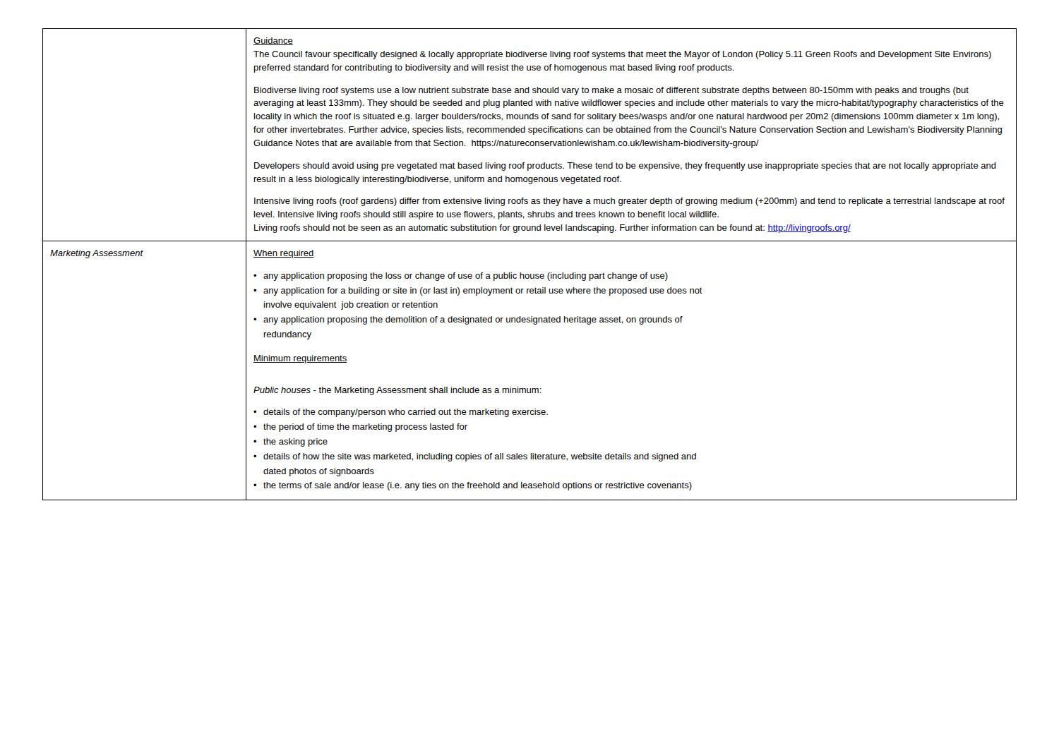| | Guidance The Council favour specifically designed & locally appropriate biodiverse living roof systems that meet the Mayor of London (Policy 5.11 Green Roofs and Development Site Environs) preferred standard for contributing to biodiversity and will resist the use of homogenous mat based living roof products. Biodiverse living roof systems use a low nutrient substrate base and should vary to make a mosaic of different substrate depths between 80-150mm with peaks and troughs (but averaging at least 133mm). They should be seeded and plug planted with native wildflower species and include other materials to vary the micro-habitat/typography characteristics of the locality in which the roof is situated e.g. larger boulders/rocks, mounds of sand for solitary bees/wasps and/or one natural hardwood per 20m2 (dimensions 100mm diameter x 1m long), for other invertebrates. Further advice, species lists, recommended specifications can be obtained from the Council's Nature Conservation Section and Lewisham's Biodiversity Planning Guidance Notes that are available from that Section. https://natureconservationlewisham.co.uk/lewisham-biodiversity-group/ Developers should avoid using pre vegetated mat based living roof products. These tend to be expensive, they frequently use inappropriate species that are not locally appropriate and result in a less biologically interesting/biodiverse, uniform and homogenous vegetated roof. Intensive living roofs (roof gardens) differ from extensive living roofs as they have a much greater depth of growing medium (+200mm) and tend to replicate a terrestrial landscape at roof level. Intensive living roofs should still aspire to use flowers, plants, shrubs and trees known to benefit local wildlife. Living roofs should not be seen as an automatic substitution for ground level landscaping. Further information can be found at: http://livingroofs.org/ |
| Marketing Assessment | When required any application proposing the loss or change of use of a public house (including part change of use) any application for a building or site in (or last in) employment or retail use where the proposed use does not involve equivalent job creation or retention any application proposing the demolition of a designated or undesignated heritage asset, on grounds of redundancy Minimum requirements Public houses - the Marketing Assessment shall include as a minimum: details of the company/person who carried out the marketing exercise. the period of time the marketing process lasted for the asking price details of how the site was marketed, including copies of all sales literature, website details and signed and dated photos of signboards the terms of sale and/or lease (i.e. any ties on the freehold and leasehold options or restrictive covenants) |